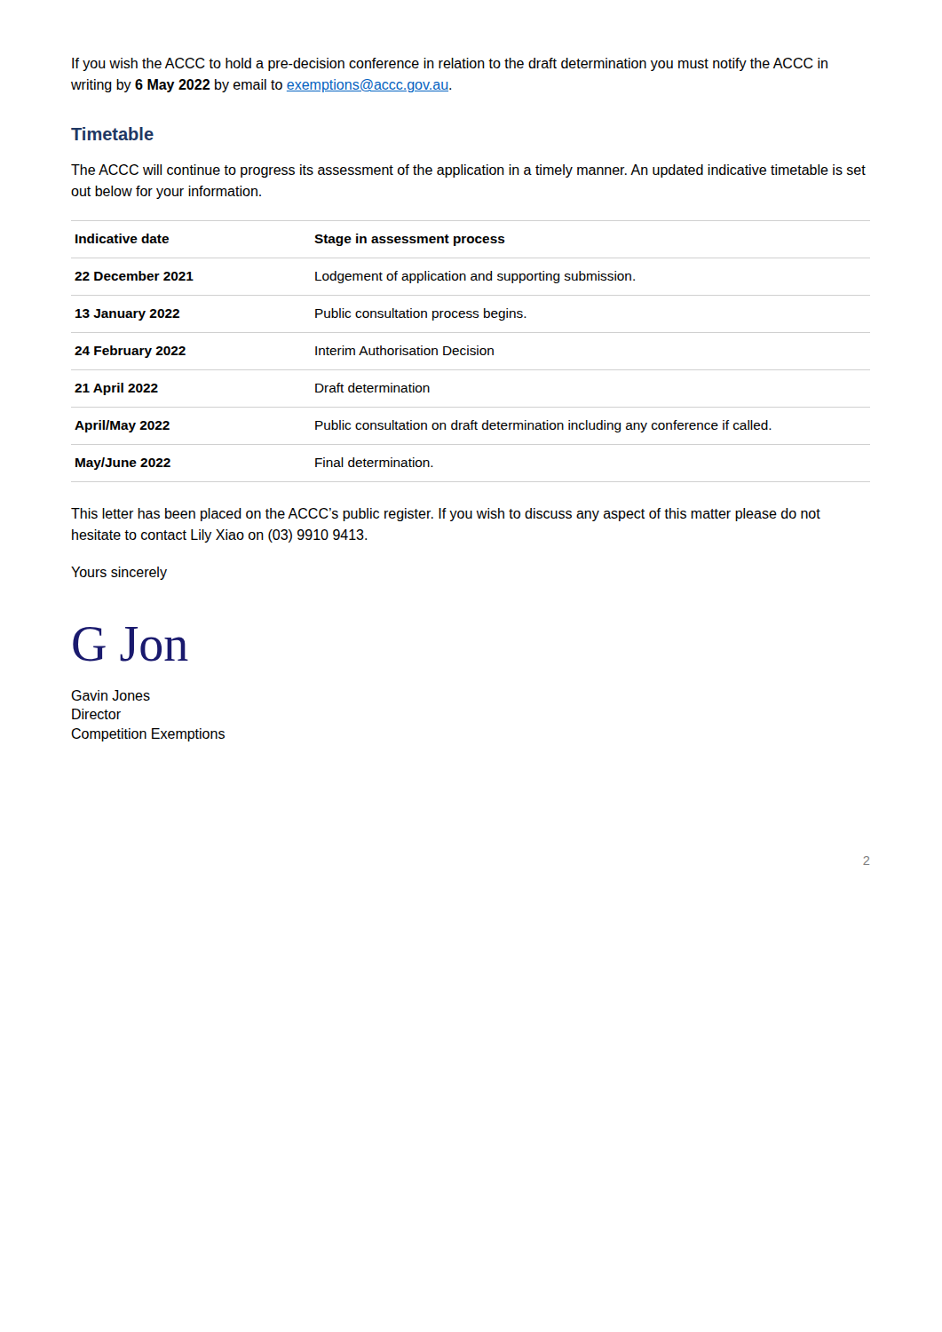If you wish the ACCC to hold a pre-decision conference in relation to the draft determination you must notify the ACCC in writing by 6 May 2022 by email to exemptions@accc.gov.au.
Timetable
The ACCC will continue to progress its assessment of the application in a timely manner. An updated indicative timetable is set out below for your information.
| Indicative date | Stage in assessment process |
| --- | --- |
| 22 December 2021 | Lodgement of application and supporting submission. |
| 13 January 2022 | Public consultation process begins. |
| 24 February 2022 | Interim Authorisation Decision |
| 21 April 2022 | Draft determination |
| April/May 2022 | Public consultation on draft determination including any conference if called. |
| May/June 2022 | Final determination. |
This letter has been placed on the ACCC’s public register. If you wish to discuss any aspect of this matter please do not hesitate to contact Lily Xiao on (03) 9910 9413.
Yours sincerely
G Jon
Gavin Jones
Director
Competition Exemptions
2